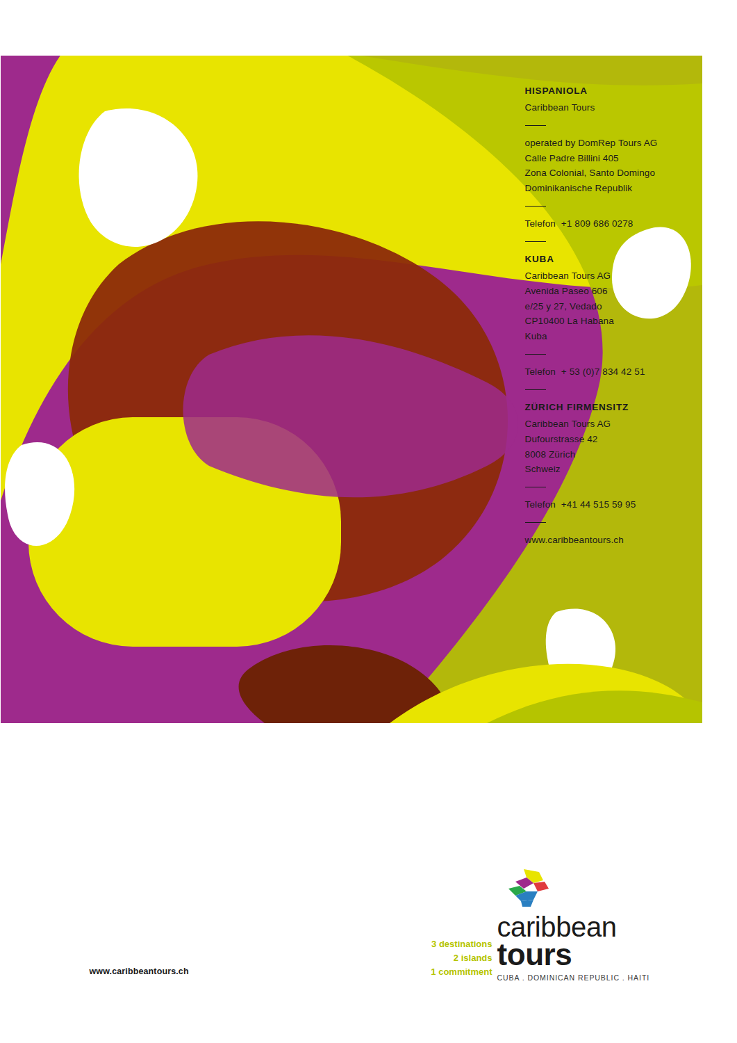HISPANIOLA
Caribbean Tours
operated by DomRep Tours AG
Calle Padre Billini 405
Zona Colonial, Santo Domingo
Dominikanische Republik
Telefon +1 809 686 0278
KUBA
Caribbean Tours AG
Avenida Paseo 606
e/25 y 27, Vedado
CP10400 La Habana
Kuba
Telefon + 53 (0)7 834 42 51
ZÜRICH FIRMENSITZ
Caribbean Tours AG
Dufourstrasse 42
8008 Zürich
Schweiz
Telefon +41 44 515 59 95
www.caribbeantours.ch
www.caribbeantours.ch
3 destinations
2 islands
1 commitment
caribbean
tours
CUBA . DOMINICAN REPUBLIC . HAITI